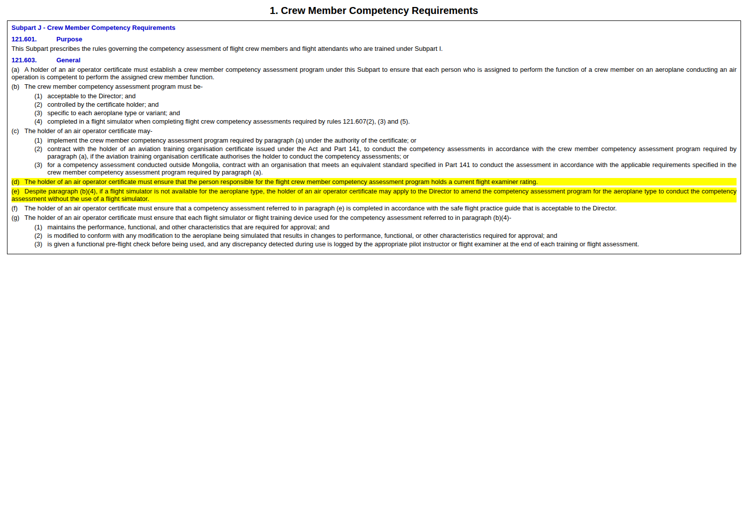1. Crew Member Competency Requirements
Subpart J - Crew Member Competency Requirements
121.601. Purpose
This Subpart prescribes the rules governing the competency assessment of flight crew members and flight attendants who are trained under Subpart I.
121.603. General
(a) A holder of an air operator certificate must establish a crew member competency assessment program under this Subpart to ensure that each person who is assigned to perform the function of a crew member on an aeroplane conducting an air operation is competent to perform the assigned crew member function.
(b) The crew member competency assessment program must be-
(1) acceptable to the Director; and
(2) controlled by the certificate holder; and
(3) specific to each aeroplane type or variant; and
(4) completed in a flight simulator when completing flight crew competency assessments required by rules 121.607(2), (3) and (5).
(c) The holder of an air operator certificate may-
(1) implement the crew member competency assessment program required by paragraph (a) under the authority of the certificate; or
(2) contract with the holder of an aviation training organisation certificate issued under the Act and Part 141, to conduct the competency assessments in accordance with the crew member competency assessment program required by paragraph (a), if the aviation training organisation certificate authorises the holder to conduct the competency assessments; or
(3) for a competency assessment conducted outside Mongolia, contract with an organisation that meets an equivalent standard specified in Part 141 to conduct the assessment in accordance with the applicable requirements specified in the crew member competency assessment program required by paragraph (a).
(d) The holder of an air operator certificate must ensure that the person responsible for the flight crew member competency assessment program holds a current flight examiner rating.
(e) Despite paragraph (b)(4), if a flight simulator is not available for the aeroplane type, the holder of an air operator certificate may apply to the Director to amend the competency assessment program for the aeroplane type to conduct the competency assessment without the use of a flight simulator.
(f) The holder of an air operator certificate must ensure that a competency assessment referred to in paragraph (e) is completed in accordance with the safe flight practice guide that is acceptable to the Director.
(g) The holder of an air operator certificate must ensure that each flight simulator or flight training device used for the competency assessment referred to in paragraph (b)(4)-
(1) maintains the performance, functional, and other characteristics that are required for approval; and
(2) is modified to conform with any modification to the aeroplane being simulated that results in changes to performance, functional, or other characteristics required for approval; and
(3) is given a functional pre-flight check before being used, and any discrepancy detected during use is logged by the appropriate pilot instructor or flight examiner at the end of each training or flight assessment.